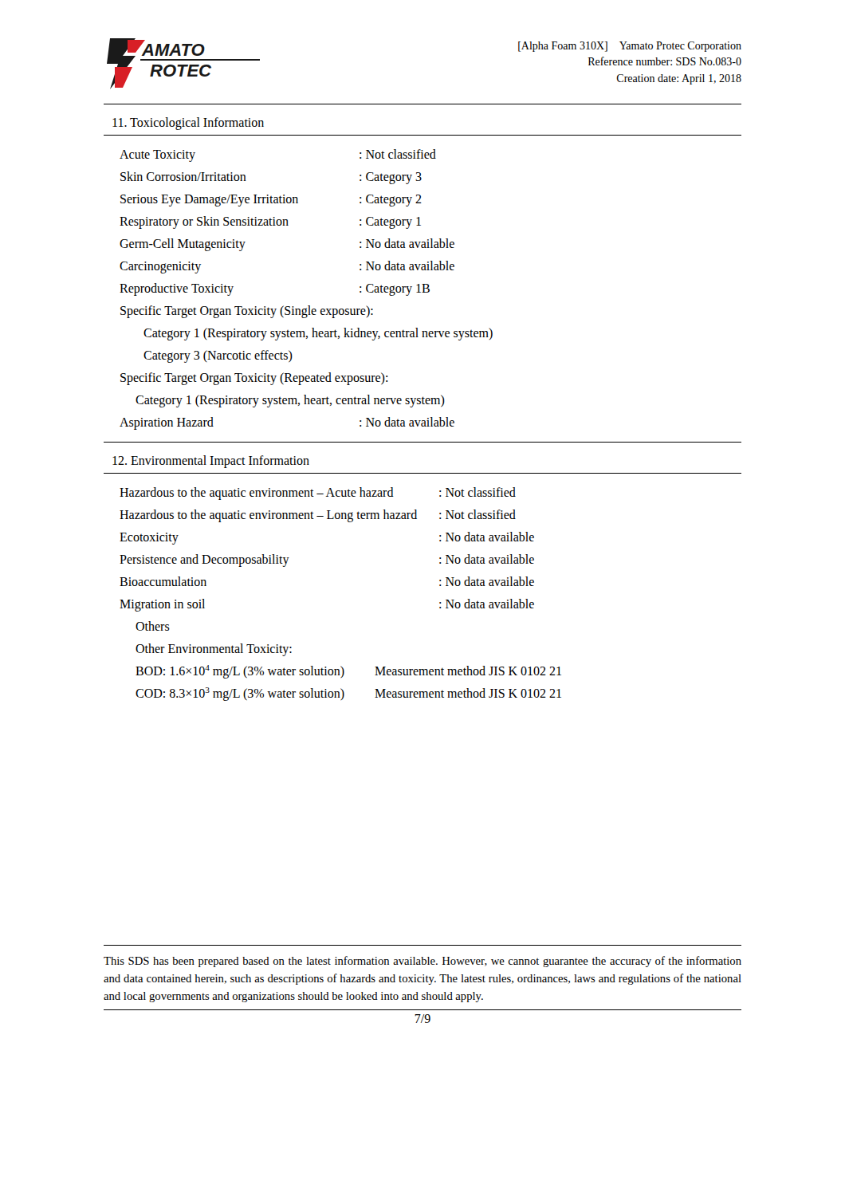AMATO ROTEC
[Alpha Foam 310X] Yamato Protec Corporation
Reference number: SDS No.083-0
Creation date: April 1, 2018
11. Toxicological Information
Acute Toxicity
: Not classified
Skin Corrosion/Irritation
: Category 3
Serious Eye Damage/Eye Irritation
: Category 2
Respiratory or Skin Sensitization
: Category 1
Germ-Cell Mutagenicity
: No data available
Carcinogenicity
: No data available
Reproductive Toxicity
: Category 1B
Specific Target Organ Toxicity (Single exposure):
Category 1 (Respiratory system, heart, kidney, central nerve system)
Category 3 (Narcotic effects)
Specific Target Organ Toxicity (Repeated exposure):
Category 1 (Respiratory system, heart, central nerve system)
Aspiration Hazard
: No data available
12. Environmental Impact Information
Hazardous to the aquatic environment – Acute hazard
: Not classified
Hazardous to the aquatic environment – Long term hazard
: Not classified
Ecotoxicity
: No data available
Persistence and Decomposability
: No data available
Bioaccumulation
: No data available
Migration in soil
: No data available
Others
Other Environmental Toxicity:
BOD: 1.6×104 mg/L (3% water solution)
Measurement method JIS K 0102 21
COD: 8.3×103 mg/L (3% water solution)
Measurement method JIS K 0102 21
This SDS has been prepared based on the latest information available. However, we cannot guarantee the accuracy of the information and data contained herein, such as descriptions of hazards and toxicity. The latest rules, ordinances, laws and regulations of the national and local governments and organizations should be looked into and should apply.
7/9